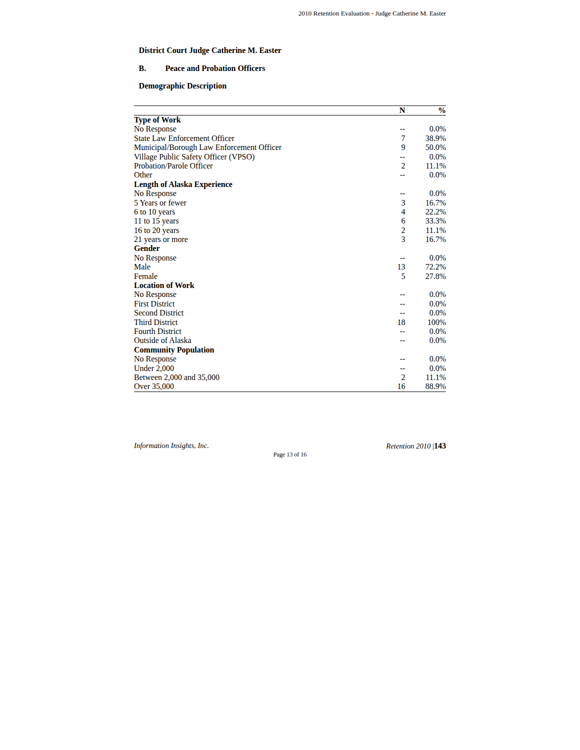2010 Retention Evaluation - Judge Catherine M. Easter
District Court Judge Catherine M. Easter
B. Peace and Probation Officers
Demographic Description
| | N | % |
| --- | --- | --- |
| Type of Work | | |
| No Response | -- | 0.0% |
| State Law Enforcement Officer | 7 | 38.9% |
| Municipal/Borough Law Enforcement Officer | 9 | 50.0% |
| Village Public Safety Officer (VPSO) | -- | 0.0% |
| Probation/Parole Officer | 2 | 11.1% |
| Other | -- | 0.0% |
| Length of Alaska Experience | | |
| No Response | -- | 0.0% |
| 5 Years or fewer | 3 | 16.7% |
| 6 to 10 years | 4 | 22.2% |
| 11 to 15 years | 6 | 33.3% |
| 16 to 20 years | 2 | 11.1% |
| 21 years or more | 3 | 16.7% |
| Gender | | |
| No Response | -- | 0.0% |
| Male | 13 | 72.2% |
| Female | 5 | 27.8% |
| Location of Work | | |
| No Response | -- | 0.0% |
| First District | -- | 0.0% |
| Second District | -- | 0.0% |
| Third District | 18 | 100% |
| Fourth District | -- | 0.0% |
| Outside of Alaska | -- | 0.0% |
| Community Population | | |
| No Response | -- | 0.0% |
| Under 2,000 | -- | 0.0% |
| Between 2,000 and 35,000 | 2 | 11.1% |
| Over 35,000 | 16 | 88.9% |
Information Insights, Inc.
Retention 2010 |143
Page 13 of 16